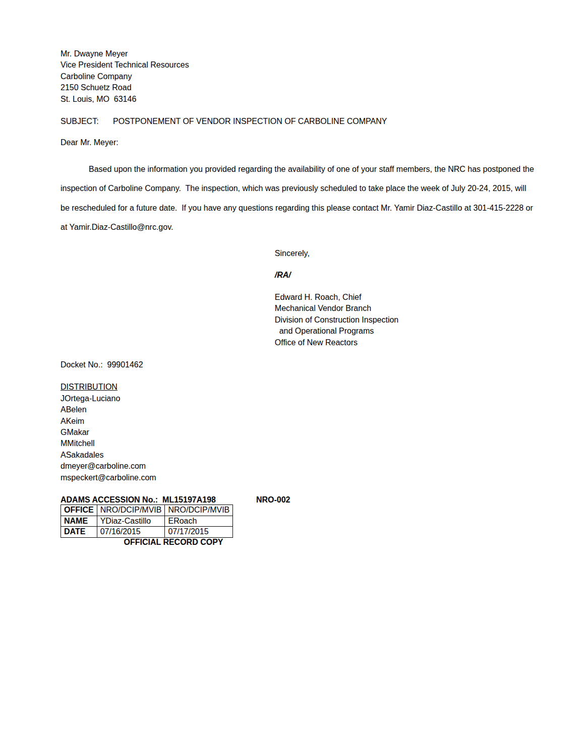Mr. Dwayne Meyer
Vice President Technical Resources
Carboline Company
2150 Schuetz Road
St. Louis, MO 63146
SUBJECT: POSTPONEMENT OF VENDOR INSPECTION OF CARBOLINE COMPANY
Dear Mr. Meyer:
Based upon the information you provided regarding the availability of one of your staff members, the NRC has postponed the inspection of Carboline Company. The inspection, which was previously scheduled to take place the week of July 20-24, 2015, will be rescheduled for a future date. If you have any questions regarding this please contact Mr. Yamir Diaz-Castillo at 301-415-2228 or at Yamir.Diaz-Castillo@nrc.gov.
Sincerely,
/RA/
Edward H. Roach, Chief
Mechanical Vendor Branch
Division of Construction Inspection
and Operational Programs
Office of New Reactors
Docket No.: 99901462
DISTRIBUTION
JOrtega-Luciano
ABelen
AKeim
GMakar
MMitchell
ASakadales
dmeyer@carboline.com
mspeckert@carboline.com
ADAMS ACCESSION No.: ML15197A198 NRO-002
| OFFICE | NRO/DCIP/MVIB | NRO/DCIP/MVIB |
| NAME | YDiaz-Castillo | ERoach |
| DATE | 07/16/2015 | 07/17/2015 |
OFFICIAL RECORD COPY